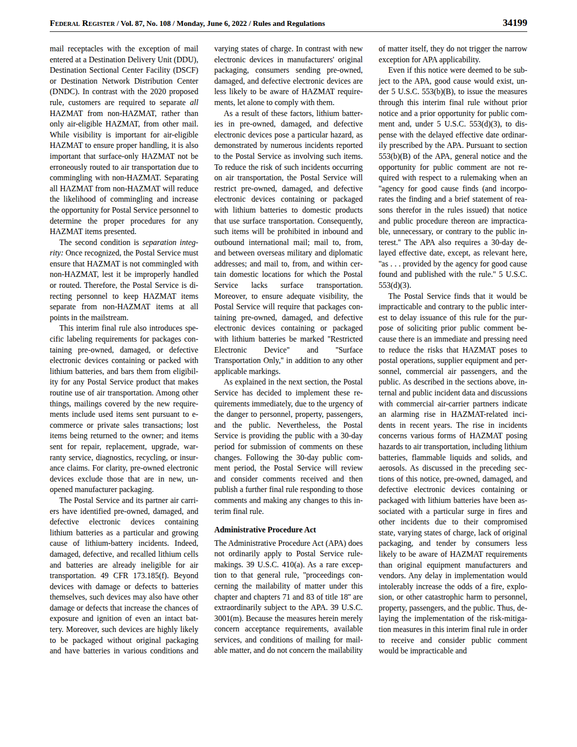Federal Register / Vol. 87, No. 108 / Monday, June 6, 2022 / Rules and Regulations
34199
mail receptacles with the exception of mail entered at a Destination Delivery Unit (DDU), Destination Sectional Center Facility (DSCF) or Destination Network Distribution Center (DNDC). In contrast with the 2020 proposed rule, customers are required to separate all HAZMAT from non-HAZMAT, rather than only air-eligible HAZMAT, from other mail. While visibility is important for air-eligible HAZMAT to ensure proper handling, it is also important that surface-only HAZMAT not be erroneously routed to air transportation due to commingling with non-HAZMAT. Separating all HAZMAT from non-HAZMAT will reduce the likelihood of commingling and increase the opportunity for Postal Service personnel to determine the proper procedures for any HAZMAT items presented.
The second condition is separation integrity: Once recognized, the Postal Service must ensure that HAZMAT is not commingled with non-HAZMAT, lest it be improperly handled or routed. Therefore, the Postal Service is directing personnel to keep HAZMAT items separate from non-HAZMAT items at all points in the mailstream.
This interim final rule also introduces specific labeling requirements for packages containing pre-owned, damaged, or defective electronic devices containing or packed with lithium batteries, and bars them from eligibility for any Postal Service product that makes routine use of air transportation. Among other things, mailings covered by the new requirements include used items sent pursuant to e-commerce or private sales transactions; lost items being returned to the owner; and items sent for repair, replacement, upgrade, warranty service, diagnostics, recycling, or insurance claims. For clarity, pre-owned electronic devices exclude those that are in new, unopened manufacturer packaging.
The Postal Service and its partner air carriers have identified pre-owned, damaged, and defective electronic devices containing lithium batteries as a particular and growing cause of lithium-battery incidents. Indeed, damaged, defective, and recalled lithium cells and batteries are already ineligible for air transportation. 49 CFR 173.185(f). Beyond devices with damage or defects to batteries themselves, such devices may also have other damage or defects that increase the chances of exposure and ignition of even an intact battery. Moreover, such devices are highly likely to be packaged without original packaging and have batteries in various conditions and varying states of charge. In contrast with new electronic devices in manufacturers' original packaging, consumers sending pre-owned, damaged, and defective electronic devices are less likely to be aware of HAZMAT requirements, let alone to comply with them.
As a result of these factors, lithium batteries in pre-owned, damaged, and defective electronic devices pose a particular hazard, as demonstrated by numerous incidents reported to the Postal Service as involving such items. To reduce the risk of such incidents occurring on air transportation, the Postal Service will restrict pre-owned, damaged, and defective electronic devices containing or packaged with lithium batteries to domestic products that use surface transportation. Consequently, such items will be prohibited in inbound and outbound international mail; mail to, from, and between overseas military and diplomatic addresses; and mail to, from, and within certain domestic locations for which the Postal Service lacks surface transportation. Moreover, to ensure adequate visibility, the Postal Service will require that packages containing pre-owned, damaged, and defective electronic devices containing or packaged with lithium batteries be marked ''Restricted Electronic Device'' and ''Surface Transportation Only,'' in addition to any other applicable markings.
As explained in the next section, the Postal Service has decided to implement these requirements immediately, due to the urgency of the danger to personnel, property, passengers, and the public. Nevertheless, the Postal Service is providing the public with a 30-day period for submission of comments on these changes. Following the 30-day public comment period, the Postal Service will review and consider comments received and then publish a further final rule responding to those comments and making any changes to this interim final rule.
Administrative Procedure Act
The Administrative Procedure Act (APA) does not ordinarily apply to Postal Service rulemakings. 39 U.S.C. 410(a). As a rare exception to that general rule, ''proceedings concerning the mailability of matter under this chapter and chapters 71 and 83 of title 18'' are extraordinarily subject to the APA. 39 U.S.C. 3001(m). Because the measures herein merely concern acceptance requirements, available services, and conditions of mailing for mailable matter, and do not concern the mailability of matter itself, they do not trigger the narrow exception for APA applicability.
Even if this notice were deemed to be subject to the APA, good cause would exist, under 5 U.S.C. 553(b)(B), to issue the measures through this interim final rule without prior notice and a prior opportunity for public comment and, under 5 U.S.C. 553(d)(3), to dispense with the delayed effective date ordinarily prescribed by the APA. Pursuant to section 553(b)(B) of the APA, general notice and the opportunity for public comment are not required with respect to a rulemaking when an ''agency for good cause finds (and incorporates the finding and a brief statement of reasons therefor in the rules issued) that notice and public procedure thereon are impracticable, unnecessary, or contrary to the public interest.'' The APA also requires a 30-day delayed effective date, except, as relevant here, ''as . . . provided by the agency for good cause found and published with the rule.'' 5 U.S.C. 553(d)(3).
The Postal Service finds that it would be impracticable and contrary to the public interest to delay issuance of this rule for the purpose of soliciting prior public comment because there is an immediate and pressing need to reduce the risks that HAZMAT poses to postal operations, supplier equipment and personnel, commercial air passengers, and the public. As described in the sections above, internal and public incident data and discussions with commercial air-carrier partners indicate an alarming rise in HAZMAT-related incidents in recent years. The rise in incidents concerns various forms of HAZMAT posing hazards to air transportation, including lithium batteries, flammable liquids and solids, and aerosols. As discussed in the preceding sections of this notice, pre-owned, damaged, and defective electronic devices containing or packaged with lithium batteries have been associated with a particular surge in fires and other incidents due to their compromised state, varying states of charge, lack of original packaging, and tender by consumers less likely to be aware of HAZMAT requirements than original equipment manufacturers and vendors. Any delay in implementation would intolerably increase the odds of a fire, explosion, or other catastrophic harm to personnel, property, passengers, and the public. Thus, delaying the implementation of the risk-mitigation measures in this interim final rule in order to receive and consider public comment would be impracticable and